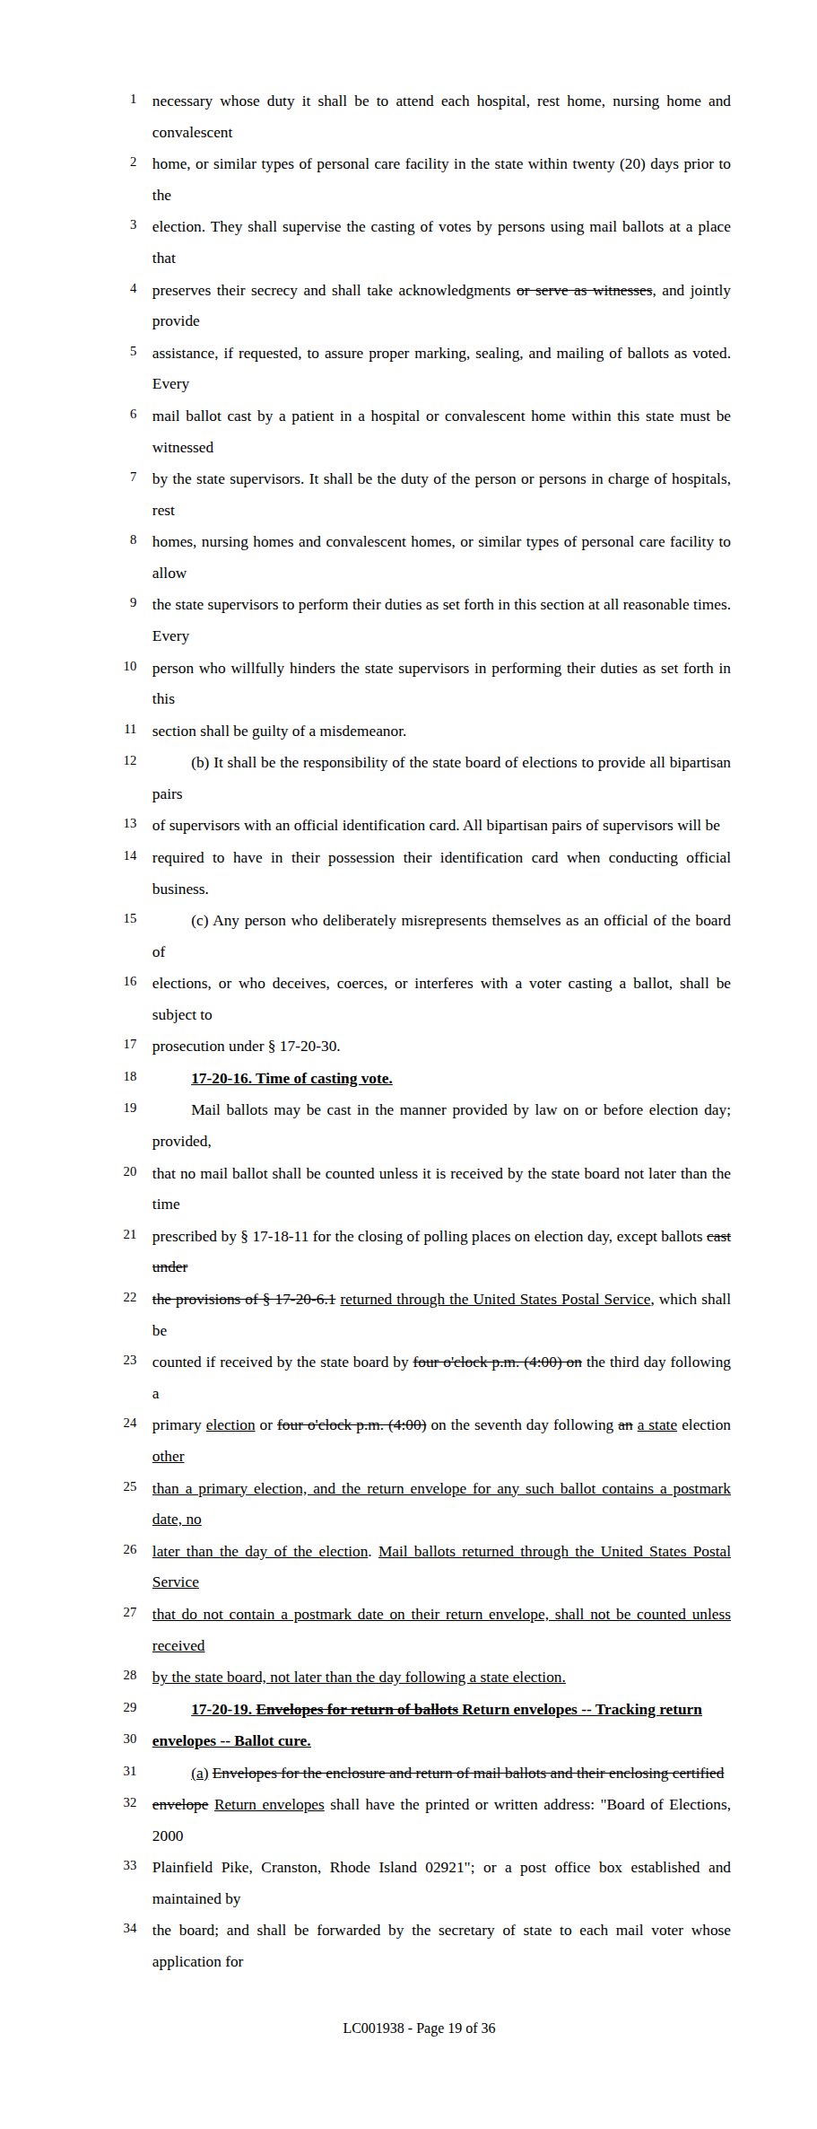1
necessary whose duty it shall be to attend each hospital, rest home, nursing home and convalescent
2
home, or similar types of personal care facility in the state within twenty (20) days prior to the
3
election. They shall supervise the casting of votes by persons using mail ballots at a place that
4
preserves their secrecy and shall take acknowledgments or serve as witnesses, and jointly provide
5
assistance, if requested, to assure proper marking, sealing, and mailing of ballots as voted. Every
6
mail ballot cast by a patient in a hospital or convalescent home within this state must be witnessed
7
by the state supervisors. It shall be the duty of the person or persons in charge of hospitals, rest
8
homes, nursing homes and convalescent homes, or similar types of personal care facility to allow
9
the state supervisors to perform their duties as set forth in this section at all reasonable times. Every
10
person who willfully hinders the state supervisors in performing their duties as set forth in this
11
section shall be guilty of a misdemeanor.
12
(b) It shall be the responsibility of the state board of elections to provide all bipartisan pairs
13
of supervisors with an official identification card. All bipartisan pairs of supervisors will be
14
required to have in their possession their identification card when conducting official business.
15
(c) Any person who deliberately misrepresents themselves as an official of the board of
16
elections, or who deceives, coerces, or interferes with a voter casting a ballot, shall be subject to
17
prosecution under § 17-20-30.
18
17-20-16. Time of casting vote.
19
Mail ballots may be cast in the manner provided by law on or before election day; provided,
20
that no mail ballot shall be counted unless it is received by the state board not later than the time
21
prescribed by § 17-18-11 for the closing of polling places on election day, except ballots cast under
22
the provisions of § 17-20-6.1 returned through the United States Postal Service, which shall be
23
counted if received by the state board by four o'clock p.m. (4:00) on the third day following a
24
primary election or four o'clock p.m. (4:00) on the seventh day following an a state election other
25
than a primary election, and the return envelope for any such ballot contains a postmark date, no
26
later than the day of the election. Mail ballots returned through the United States Postal Service
27
that do not contain a postmark date on their return envelope, shall not be counted unless received
28
by the state board, not later than the day following a state election.
29
17-20-19. Envelopes for return of ballots Return envelopes -- Tracking return
30
envelopes -- Ballot cure.
31
(a) Envelopes for the enclosure and return of mail ballots and their enclosing certified
32
envelope Return envelopes shall have the printed or written address: "Board of Elections, 2000
33
Plainfield Pike, Cranston, Rhode Island 02921"; or a post office box established and maintained by
34
the board; and shall be forwarded by the secretary of state to each mail voter whose application for
LC001938 - Page 19 of 36